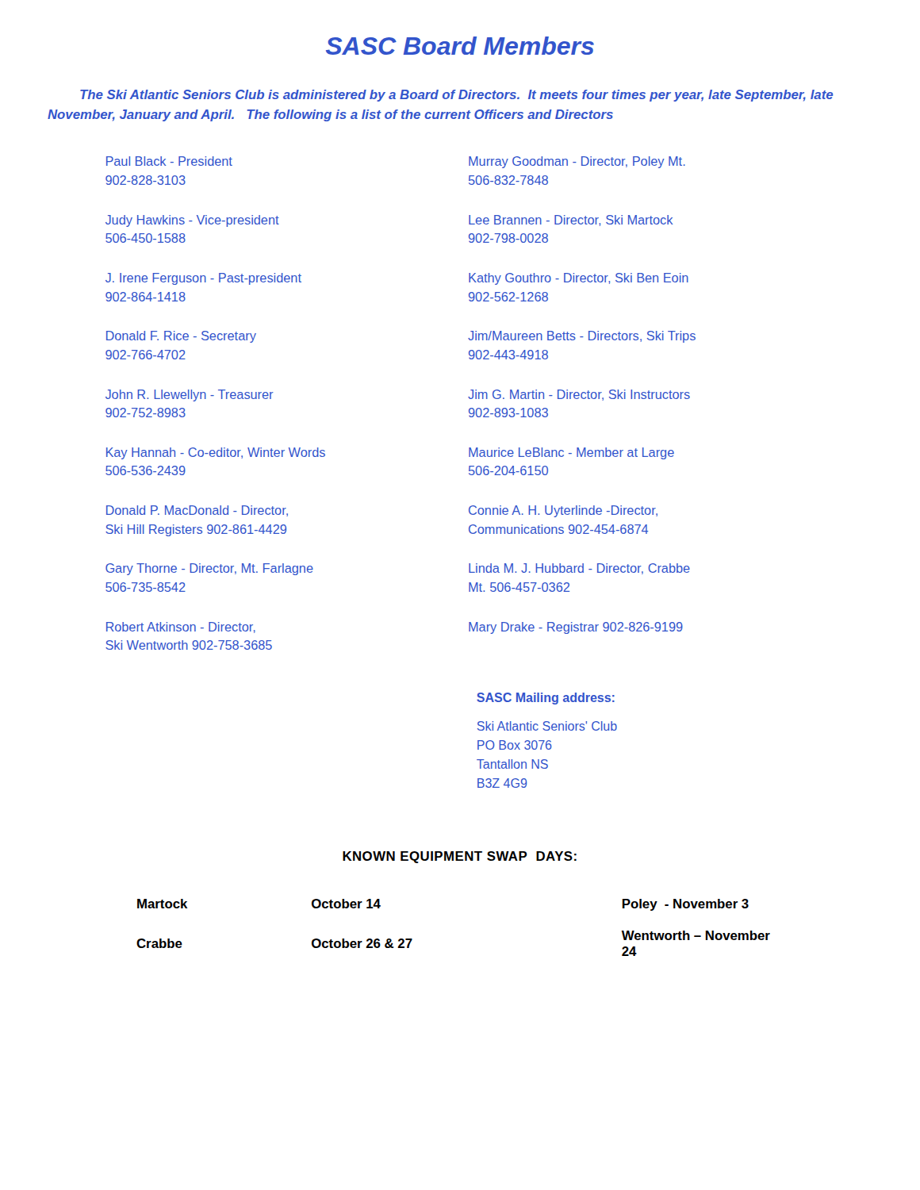SASC Board Members
The Ski Atlantic Seniors Club is administered by a Board of Directors. It meets four times per year, late September, late November, January and April. The following is a list of the current Officers and Directors
| Paul Black - President 902-828-3103 | Murray Goodman - Director, Poley Mt. 506-832-7848 |
| Judy Hawkins - Vice-president 506-450-1588 | Lee Brannen - Director, Ski Martock 902-798-0028 |
| J. Irene Ferguson - Past-president 902-864-1418 | Kathy Gouthro - Director, Ski Ben Eoin 902-562-1268 |
| Donald F. Rice - Secretary 902-766-4702 | Jim/Maureen Betts - Directors, Ski Trips 902-443-4918 |
| John R. Llewellyn - Treasurer 902-752-8983 | Jim G. Martin - Director, Ski Instructors 902-893-1083 |
| Kay Hannah - Co-editor, Winter Words 506-536-2439 | Maurice LeBlanc - Member at Large 506-204-6150 |
| Donald P. MacDonald - Director, Ski Hill Registers 902-861-4429 | Connie A. H. Uyterlinde -Director, Communications 902-454-6874 |
| Gary Thorne - Director, Mt. Farlagne 506-735-8542 | Linda M. J. Hubbard - Director, Crabbe Mt. 506-457-0362 |
| Robert Atkinson - Director, Ski Wentworth 902-758-3685 | Mary Drake - Registrar 902-826-9199 |
SASC Mailing address: Ski Atlantic Seniors' Club
PO Box 3076
Tantallon NS
B3Z 4G9
KNOWN EQUIPMENT SWAP DAYS:
| Martock | October 14 | Poley - November 3 |
| Crabbe | October 26 & 27 | Wentworth – November 24 |